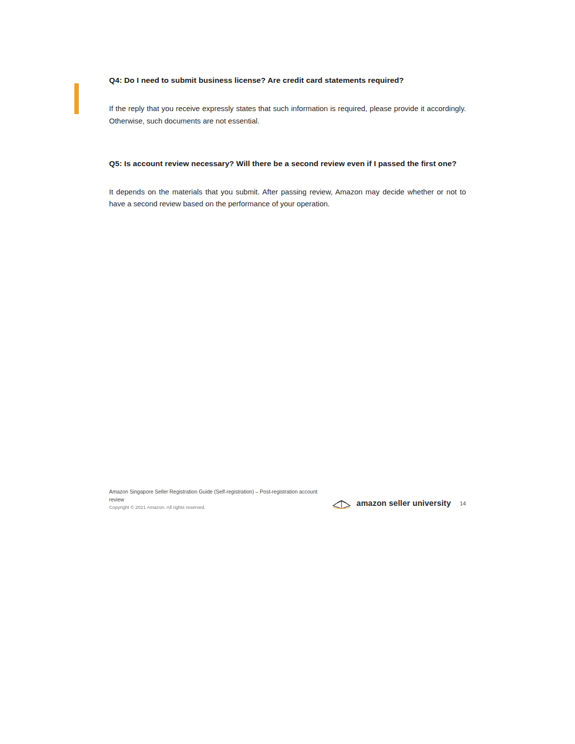Q4: Do I need to submit business license? Are credit card statements required?
If the reply that you receive expressly states that such information is required, please provide it accordingly. Otherwise, such documents are not essential.
Q5: Is account review necessary? Will there be a second review even if I passed the first one?
It depends on the materials that you submit. After passing review, Amazon may decide whether or not to have a second review based on the performance of your operation.
Amazon Singapore Seller Registration Guide (Self-registration) – Post-registration account review
Copyright © 2021 Amazon. All rights reserved.
amazon seller university
14